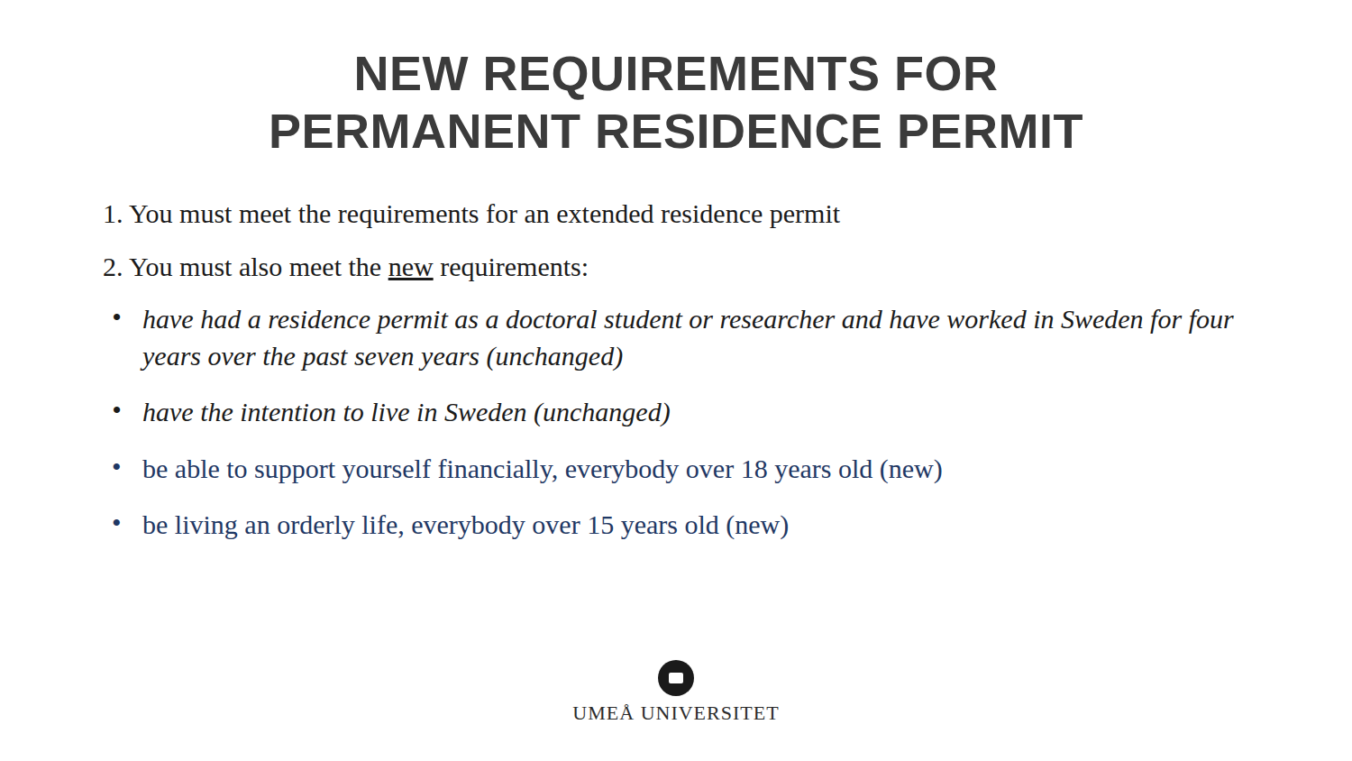NEW REQUIREMENTS FOR
PERMANENT RESIDENCE PERMIT
1. You must meet the requirements for an extended residence permit
2. You must also meet the new requirements:
have had a residence permit as a doctoral student or researcher and have worked in Sweden for four years over the past seven years (unchanged)
have the intention to live in Sweden (unchanged)
be able to support yourself financially, everybody over 18 years old (new)
be living an orderly life, everybody over 15 years old (new)
UMEÅ UNIVERSITET